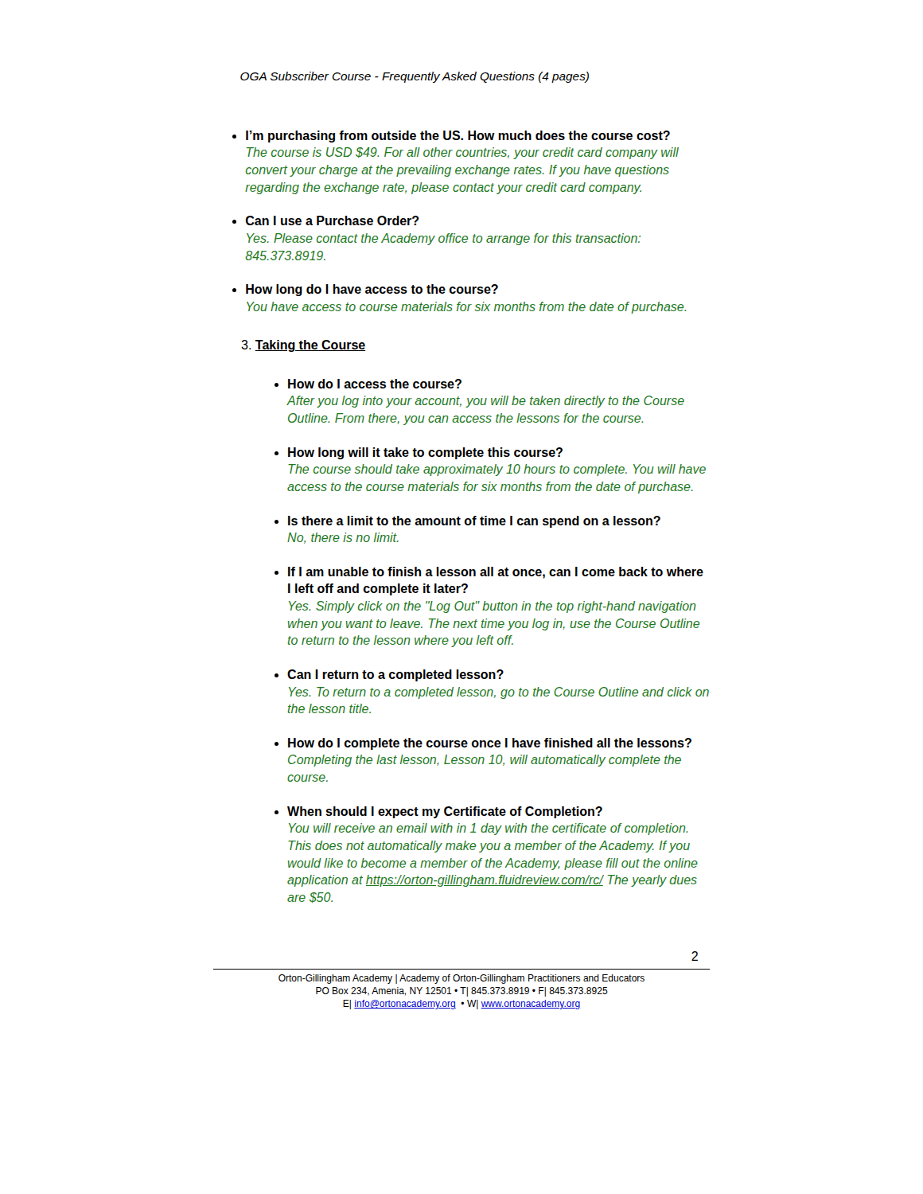OGA Subscriber Course - Frequently Asked Questions (4 pages)
I’m purchasing from outside the US. How much does the course cost? The course is USD $49. For all other countries, your credit card company will convert your charge at the prevailing exchange rates. If you have questions regarding the exchange rate, please contact your credit card company.
Can I use a Purchase Order? Yes. Please contact the Academy office to arrange for this transaction: 845.373.8919.
How long do I have access to the course? You have access to course materials for six months from the date of purchase.
Taking the Course
How do I access the course? After you log into your account, you will be taken directly to the Course Outline. From there, you can access the lessons for the course.
How long will it take to complete this course? The course should take approximately 10 hours to complete. You will have access to the course materials for six months from the date of purchase.
Is there a limit to the amount of time I can spend on a lesson? No, there is no limit.
If I am unable to finish a lesson all at once, can I come back to where I left off and complete it later? Yes. Simply click on the "Log Out" button in the top right-hand navigation when you want to leave. The next time you log in, use the Course Outline to return to the lesson where you left off.
Can I return to a completed lesson? Yes. To return to a completed lesson, go to the Course Outline and click on the lesson title.
How do I complete the course once I have finished all the lessons? Completing the last lesson, Lesson 10, will automatically complete the course.
When should I expect my Certificate of Completion? You will receive an email with in 1 day with the certificate of completion. This does not automatically make you a member of the Academy. If you would like to become a member of the Academy, please fill out the online application at https://orton-gillingham.fluidreview.com/rc/ The yearly dues are $50.
2
Orton-Gillingham Academy | Academy of Orton-Gillingham Practitioners and Educators
PO Box 234, Amenia, NY 12501 • T| 845.373.8919 • F| 845.373.8925
E| info@ortonacademy.org • W| www.ortonacademy.org